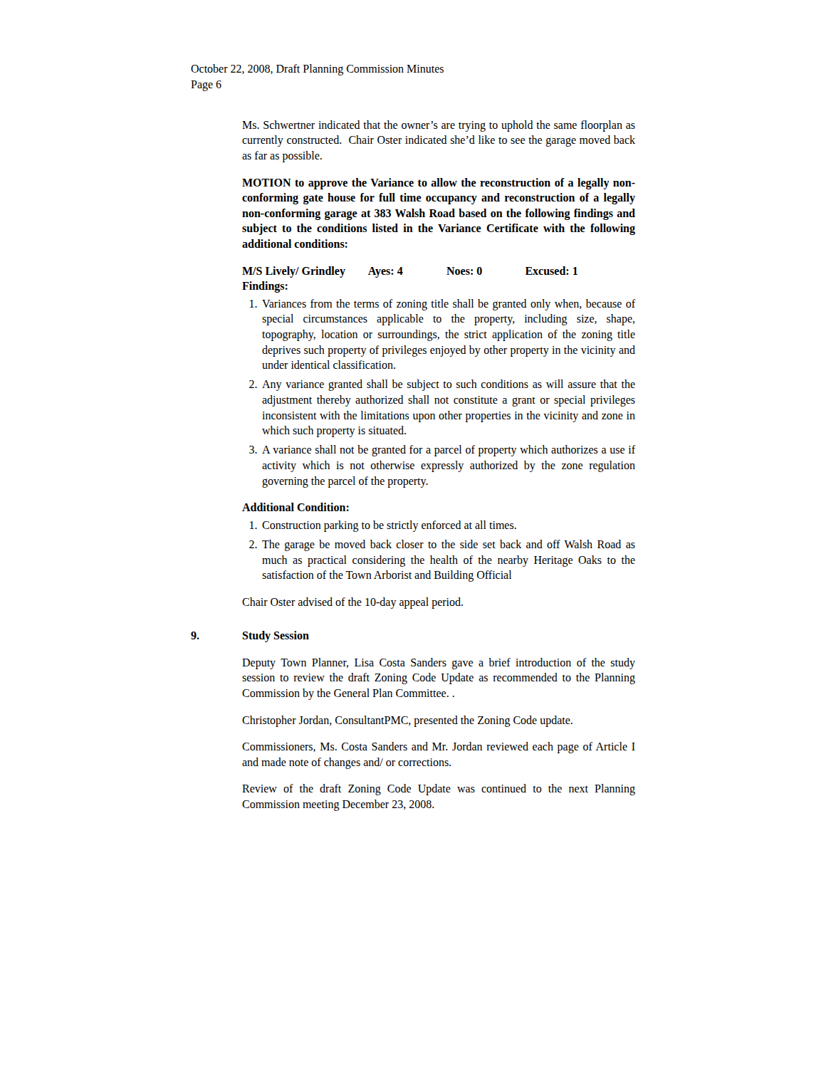October 22, 2008, Draft Planning Commission Minutes
Page 6
Ms. Schwertner indicated that the owner’s are trying to uphold the same floorplan as currently constructed. Chair Oster indicated she’d like to see the garage moved back as far as possible.
MOTION to approve the Variance to allow the reconstruction of a legally non-conforming gate house for full time occupancy and reconstruction of a legally non-conforming garage at 383 Walsh Road based on the following findings and subject to the conditions listed in the Variance Certificate with the following additional conditions:
| M/S Lively/ Grindley | Ayes: 4 | Noes: 0 | Excused: 1 |
Findings:
Variances from the terms of zoning title shall be granted only when, because of special circumstances applicable to the property, including size, shape, topography, location or surroundings, the strict application of the zoning title deprives such property of privileges enjoyed by other property in the vicinity and under identical classification.
Any variance granted shall be subject to such conditions as will assure that the adjustment thereby authorized shall not constitute a grant or special privileges inconsistent with the limitations upon other properties in the vicinity and zone in which such property is situated.
A variance shall not be granted for a parcel of property which authorizes a use if activity which is not otherwise expressly authorized by the zone regulation governing the parcel of the property.
Additional Condition:
Construction parking to be strictly enforced at all times.
The garage be moved back closer to the side set back and off Walsh Road as much as practical considering the health of the nearby Heritage Oaks to the satisfaction of the Town Arborist and Building Official
Chair Oster advised of the 10-day appeal period.
9. Study Session
Deputy Town Planner, Lisa Costa Sanders gave a brief introduction of the study session to review the draft Zoning Code Update as recommended to the Planning Commission by the General Plan Committee. .
Christopher Jordan, ConsultantPMC, presented the Zoning Code update.
Commissioners, Ms. Costa Sanders and Mr. Jordan reviewed each page of Article I and made note of changes and/ or corrections.
Review of the draft Zoning Code Update was continued to the next Planning Commission meeting December 23, 2008.